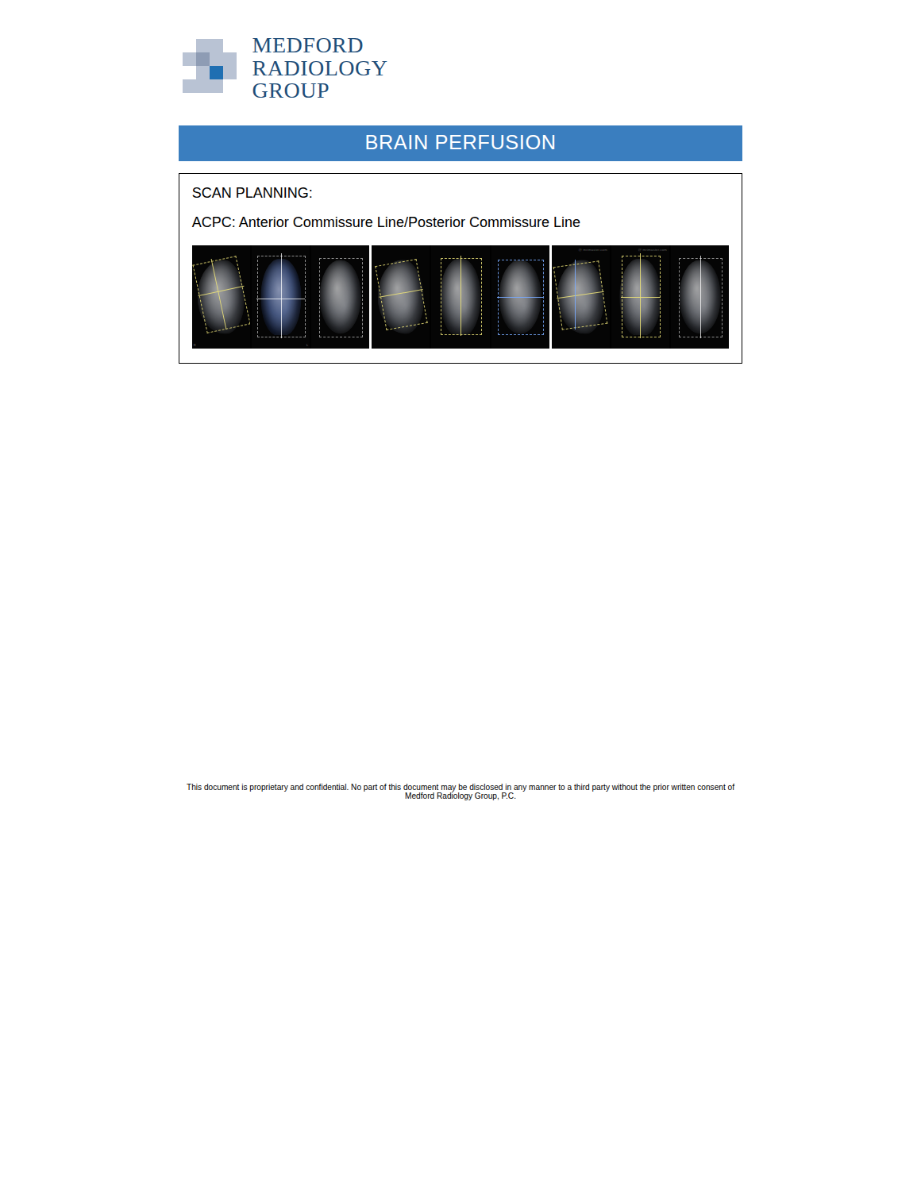MEDFORD
RADIOLOGY
GROUP
BRAIN PERFUSION
SCAN PLANNING:
ACPC: Anterior Commissure Line/Posterior Commissure Line
R
L
@ mrimaster.com
@ mrimaster.com
This document is proprietary and confidential. No part of this document may be disclosed in any manner to a third party without the prior written consent of Medford Radiology Group, P.C.